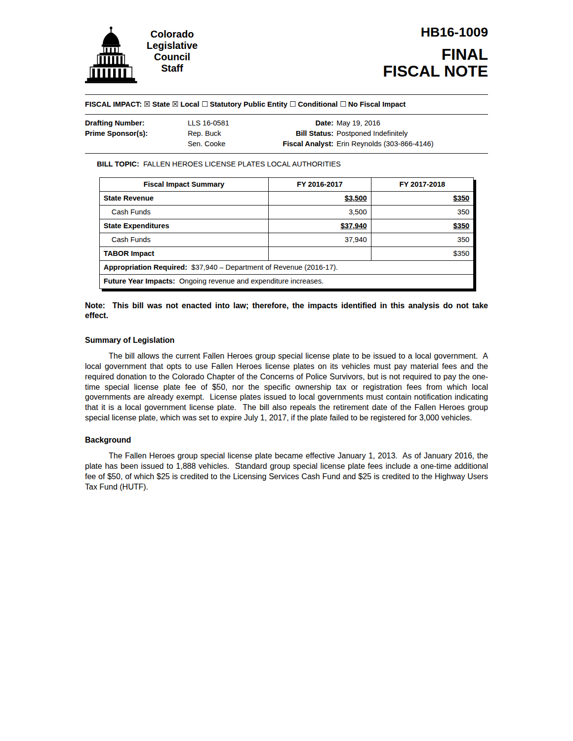Colorado
Legislative
Council
Staff
HB16-1009
FINAL
FISCAL NOTE
FISCAL IMPACT: ☒ State ☒ Local ☐ Statutory Public Entity ☐ Conditional ☐ No Fiscal Impact
| Drafting Number: | LLS 16-0581 | Date: | May 19, 2016 |
| Prime Sponsor(s): | Rep. Buck | Bill Status: | Postponed Indefinitely |
| | Sen. Cooke | Fiscal Analyst: | Erin Reynolds (303-866-4146) |
BILL TOPIC: FALLEN HEROES LICENSE PLATES LOCAL AUTHORITIES
| Fiscal Impact Summary | FY 2016-2017 | FY 2017-2018 |
| --- | --- | --- |
| State Revenue | $3,500 | $350 |
| Cash Funds | 3,500 | 350 |
| State Expenditures | $37,940 | $350 |
| Cash Funds | 37,940 | 350 |
| TABOR Impact | | $350 |
| Appropriation Required: $37,940 – Department of Revenue (2016-17). |
| Future Year Impacts: Ongoing revenue and expenditure increases. |
Note: This bill was not enacted into law; therefore, the impacts identified in this analysis do not take effect.
Summary of Legislation
The bill allows the current Fallen Heroes group special license plate to be issued to a local government. A local government that opts to use Fallen Heroes license plates on its vehicles must pay material fees and the required donation to the Colorado Chapter of the Concerns of Police Survivors, but is not required to pay the one-time special license plate fee of $50, nor the specific ownership tax or registration fees from which local governments are already exempt. License plates issued to local governments must contain notification indicating that it is a local government license plate. The bill also repeals the retirement date of the Fallen Heroes group special license plate, which was set to expire July 1, 2017, if the plate failed to be registered for 3,000 vehicles.
Background
The Fallen Heroes group special license plate became effective January 1, 2013. As of January 2016, the plate has been issued to 1,888 vehicles. Standard group special license plate fees include a one-time additional fee of $50, of which $25 is credited to the Licensing Services Cash Fund and $25 is credited to the Highway Users Tax Fund (HUTF).